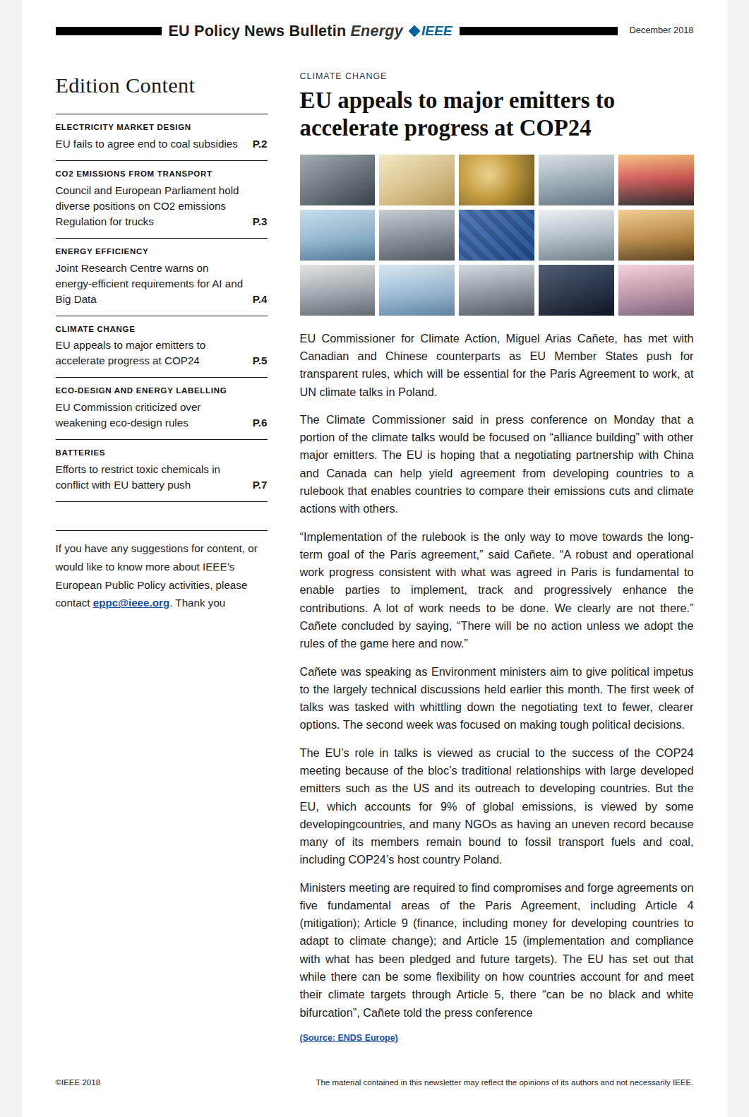EU Policy News Bulletin Energy
IEEE
December 2018
Edition Content
Electricity Market Design
EU fails to agree end to coal subsidies P.2
CO2 Emissions from Transport
Council and European Parliament hold diverse positions on CO2 emissions Regulation for trucks P.3
Energy Efficiency
Joint Research Centre warns on energy-efficient requirements for AI and Big Data P.4
Climate Change
EU appeals to major emitters to accelerate progress at COP24 P.5
Eco-design and Energy Labelling
EU Commission criticized over weakening eco-design rules P.6
Batteries
Efforts to restrict toxic chemicals in conflict with EU battery push P.7
If you have any suggestions for content, or would like to know more about IEEE’s European Public Policy activities, please contact eppc@ieee.org. Thank you
Climate Change
EU appeals to major emitters to accelerate progress at COP24
EU Commissioner for Climate Action, Miguel Arias Cañete, has met with Canadian and Chinese counterparts as EU Member States push for transparent rules, which will be essential for the Paris Agreement to work, at UN climate talks in Poland.
The Climate Commissioner said in press conference on Monday that a portion of the climate talks would be focused on “alliance building” with other major emitters. The EU is hoping that a negotiating partnership with China and Canada can help yield agreement from developing countries to a rulebook that enables countries to compare their emissions cuts and climate actions with others.
“Implementation of the rulebook is the only way to move towards the long-term goal of the Paris agreement,” said Cañete. “A robust and operational work progress consistent with what was agreed in Paris is fundamental to enable parties to implement, track and progressively enhance the contributions. A lot of work needs to be done. We clearly are not there.” Cañete concluded by saying, “There will be no action unless we adopt the rules of the game here and now.”
Cañete was speaking as Environment ministers aim to give political impetus to the largely technical discussions held earlier this month. The first week of talks was tasked with whittling down the negotiating text to fewer, clearer options. The second week was focused on making tough political decisions.
The EU’s role in talks is viewed as crucial to the success of the COP24 meeting because of the bloc’s traditional relationships with large developed emitters such as the US and its outreach to developing countries. But the EU, which accounts for 9% of global emissions, is viewed by some developingcountries, and many NGOs as having an uneven record because many of its members remain bound to fossil transport fuels and coal, including COP24’s host country Poland.
Ministers meeting are required to find compromises and forge agreements on five fundamental areas of the Paris Agreement, including Article 4 (mitigation); Article 9 (finance, including money for developing countries to adapt to climate change); and Article 15 (implementation and compliance with what has been pledged and future targets). The EU has set out that while there can be some flexibility on how countries account for and meet their climate targets through Article 5, there “can be no black and white bifurcation”, Cañete told the press conference
(Source: ENDS Europe)
©IEEE 2018
The material contained in this newsletter may reflect the opinions of its authors and not necessarily IEEE.